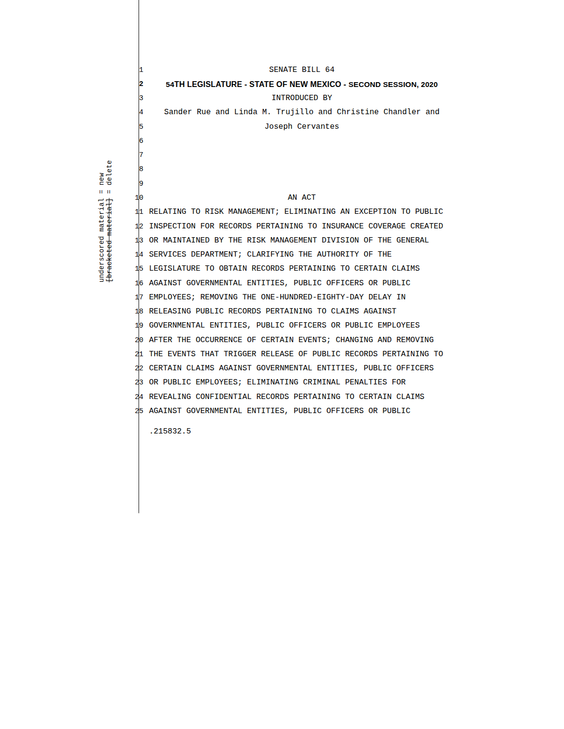underscored material = new
[bracketed material] = delete
SENATE BILL 64
54 TH LEGISLATURE - STATE OF NEW MEXICO - SECOND SESSION, 2020
INTRODUCED BY
Sander Rue and Linda M. Trujillo and Christine Chandler and
Joseph Cervantes
AN ACT
RELATING TO RISK MANAGEMENT; ELIMINATING AN EXCEPTION TO PUBLIC
INSPECTION FOR RECORDS PERTAINING TO INSURANCE COVERAGE CREATED
OR MAINTAINED BY THE RISK MANAGEMENT DIVISION OF THE GENERAL
SERVICES DEPARTMENT; CLARIFYING THE AUTHORITY OF THE
LEGISLATURE TO OBTAIN RECORDS PERTAINING TO CERTAIN CLAIMS
AGAINST GOVERNMENTAL ENTITIES, PUBLIC OFFICERS OR PUBLIC
EMPLOYEES; REMOVING THE ONE-HUNDRED-EIGHTY-DAY DELAY IN
RELEASING PUBLIC RECORDS PERTAINING TO CLAIMS AGAINST
GOVERNMENTAL ENTITIES, PUBLIC OFFICERS OR PUBLIC EMPLOYEES
AFTER THE OCCURRENCE OF CERTAIN EVENTS; CHANGING AND REMOVING
THE EVENTS THAT TRIGGER RELEASE OF PUBLIC RECORDS PERTAINING TO
CERTAIN CLAIMS AGAINST GOVERNMENTAL ENTITIES, PUBLIC OFFICERS
OR PUBLIC EMPLOYEES; ELIMINATING CRIMINAL PENALTIES FOR
REVEALING CONFIDENTIAL RECORDS PERTAINING TO CERTAIN CLAIMS
AGAINST GOVERNMENTAL ENTITIES, PUBLIC OFFICERS OR PUBLIC
.215832.5